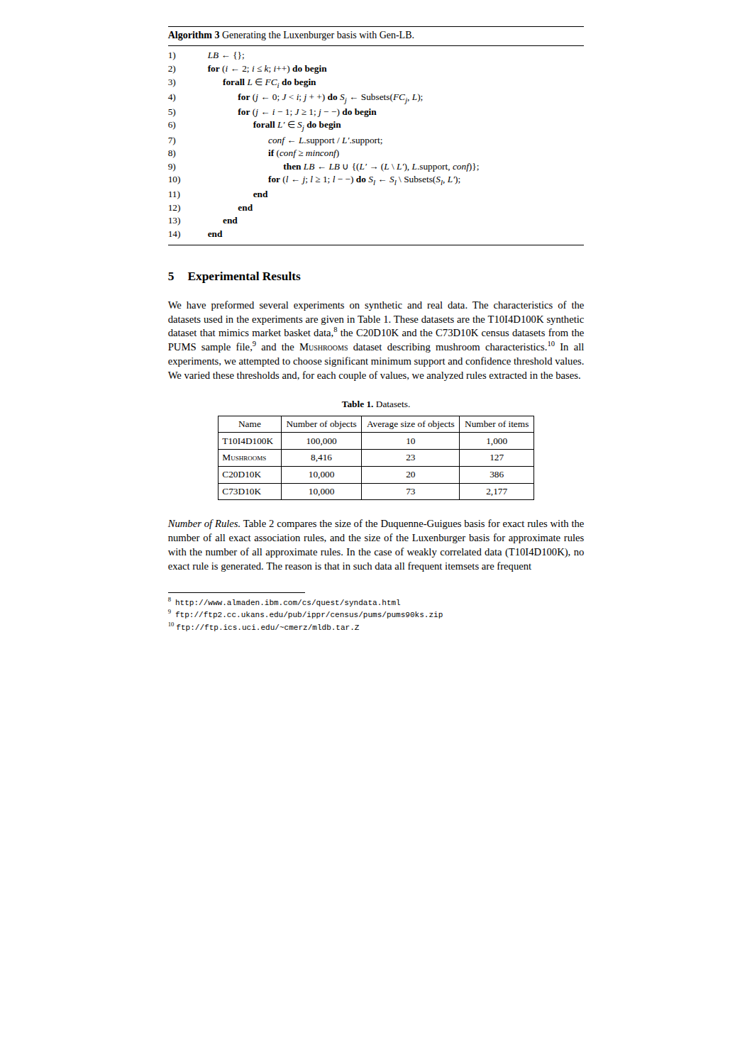Algorithm 3 Generating the Luxenburger basis with Gen-LB.
| 1) | LB ← {}; |
| 2) | for ( i ← 2; i ≤ k ; i ++) do begin |
| 3) | forall L ∈ FC i do begin |
| 4) | for ( j ← 0; J < i ; j + +) do S j ← Subsets( FC j , L ); |
| 5) | for ( j ← i − 1; J ≥ 1; j − −) do begin |
| 6) | forall L′ ∈ S j do begin |
| 7) | conf ← L .support / L′ .support; |
| 8) | if ( conf ≥ minconf ) |
| 9) | then LB ← LB ∪ {( L′ → ( L \ L′ ), L .support, conf )}; |
| 10) | for ( l ← j ; l ≥ 1; l − −) do S l ← S l \ Subsets( S l , L′ ); |
| 11) | end |
| 12) | end |
| 13) | end |
| 14) | end |
5 Experimental Results
We have preformed several experiments on synthetic and real data. The characteristics of the datasets used in the experiments are given in Table 1. These datasets are the T10I4D100K synthetic dataset that mimics market basket data,8 the C20D10K and the C73D10K census datasets from the PUMS sample file,9 and the Mushrooms dataset describing mushroom characteristics.10 In all experiments, we attempted to choose significant minimum support and confidence threshold values. We varied these thresholds and, for each couple of values, we analyzed rules extracted in the bases.
Table 1. Datasets.
| Name | Number of objects | Average size of objects | Number of items |
| --- | --- | --- | --- |
| T10I4D100K | 100,000 | 10 | 1,000 |
| Mushrooms | 8,416 | 23 | 127 |
| C20D10K | 10,000 | 20 | 386 |
| C73D10K | 10,000 | 73 | 2,177 |
Number of Rules. Table 2 compares the size of the Duquenne-Guigues basis for exact rules with the number of all exact association rules, and the size of the Luxenburger basis for approximate rules with the number of all approximate rules. In the case of weakly correlated data (T10I4D100K), no exact rule is generated. The reason is that in such data all frequent itemsets are frequent
8 http://www.almaden.ibm.com/cs/quest/syndata.html
9 ftp://ftp2.cc.ukans.edu/pub/ippr/census/pums/pums90ks.zip
10 ftp://ftp.ics.uci.edu/~cmerz/mldb.tar.Z